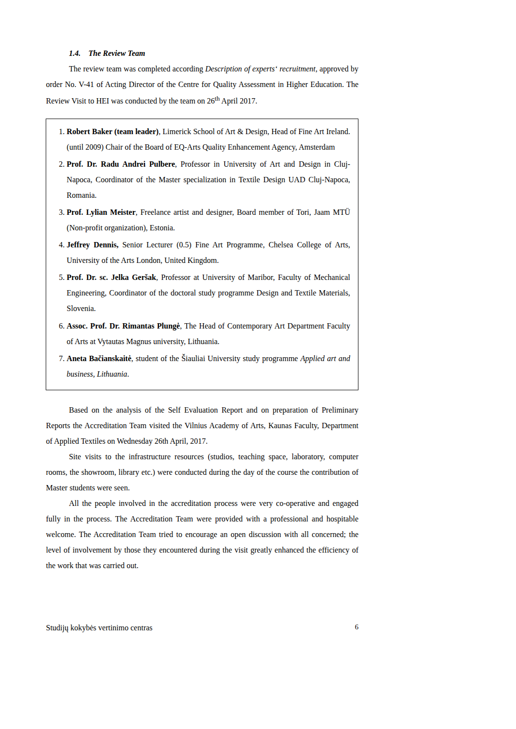1.4. The Review Team
The review team was completed according Description of experts‘ recruitment, approved by order No. V-41 of Acting Director of the Centre for Quality Assessment in Higher Education. The Review Visit to HEI was conducted by the team on 26th April 2017.
Robert Baker (team leader), Limerick School of Art & Design, Head of Fine Art Ireland. (until 2009) Chair of the Board of EQ-Arts Quality Enhancement Agency, Amsterdam
Prof. Dr. Radu Andrei Pulbere, Professor in University of Art and Design in Cluj-Napoca, Coordinator of the Master specialization in Textile Design UAD Cluj-Napoca, Romania.
Prof. Lylian Meister, Freelance artist and designer, Board member of Tori, Jaam MTÜ (Non-profit organization), Estonia.
Jeffrey Dennis, Senior Lecturer (0.5) Fine Art Programme, Chelsea College of Arts, University of the Arts London, United Kingdom.
Prof. Dr. sc. Jelka Geršak, Professor at University of Maribor, Faculty of Mechanical Engineering, Coordinator of the doctoral study programme Design and Textile Materials, Slovenia.
Assoc. Prof. Dr. Rimantas Plungė, The Head of Contemporary Art Department Faculty of Arts at Vytautas Magnus university, Lithuania.
Aneta Bačianskaitė, student of the Šiauliai University study programme Applied art and business, Lithuania.
Based on the analysis of the Self Evaluation Report and on preparation of Preliminary Reports the Accreditation Team visited the Vilnius Academy of Arts, Kaunas Faculty, Department of Applied Textiles on Wednesday 26th April, 2017.
Site visits to the infrastructure resources (studios, teaching space, laboratory, computer rooms, the showroom, library etc.) were conducted during the day of the course the contribution of Master students were seen.
All the people involved in the accreditation process were very co-operative and engaged fully in the process. The Accreditation Team were provided with a professional and hospitable welcome. The Accreditation Team tried to encourage an open discussion with all concerned; the level of involvement by those they encountered during the visit greatly enhanced the efficiency of the work that was carried out.
Studijų kokybės vertinimo centras 6